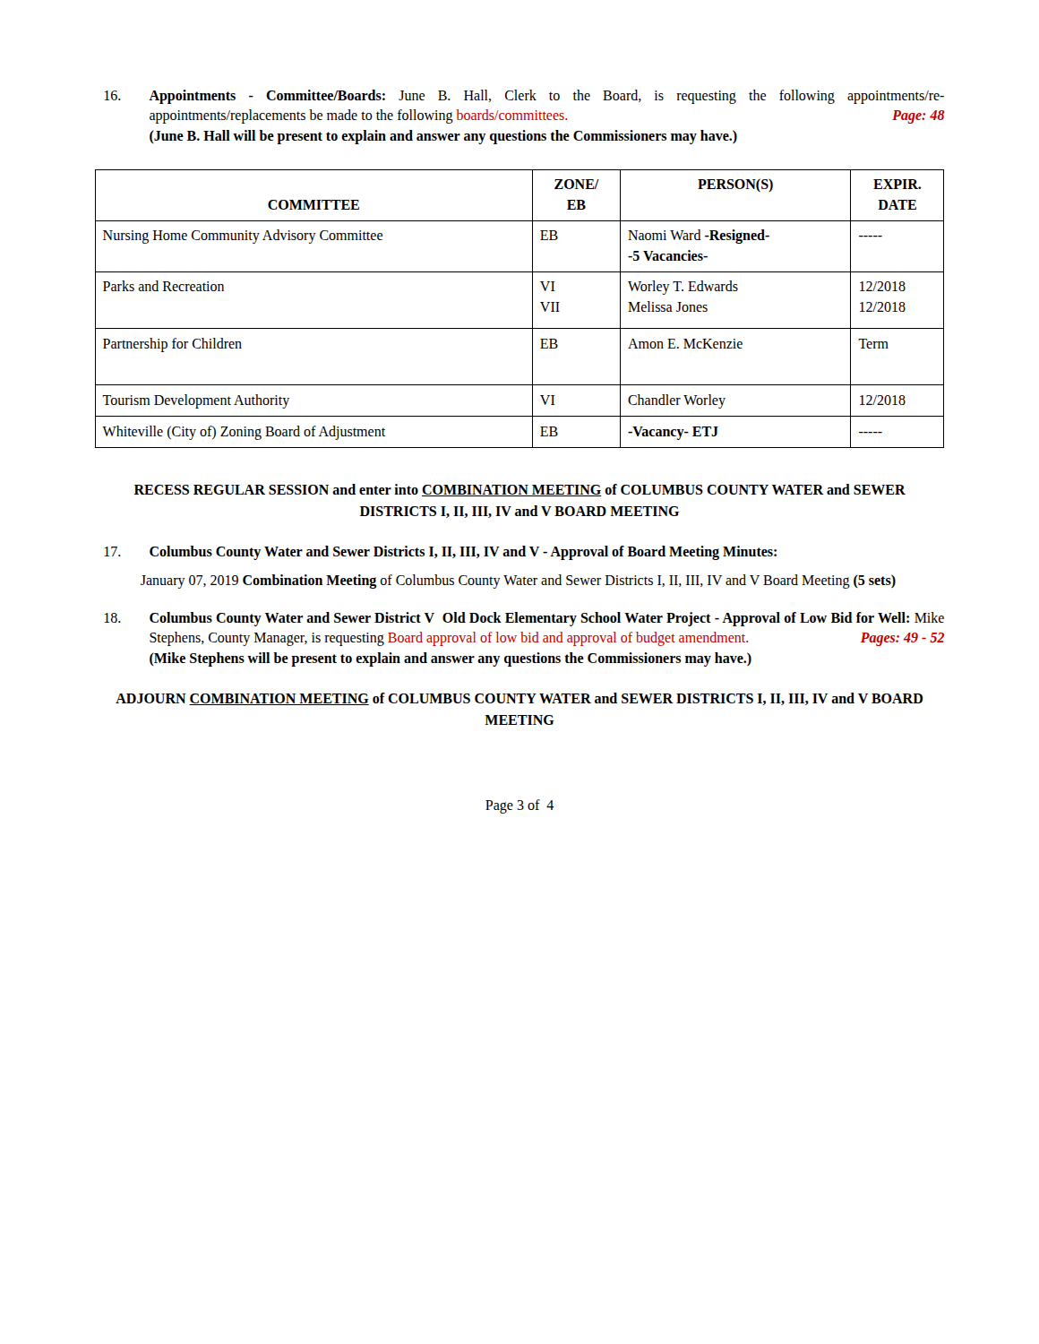16.
Appointments - Committee/Boards: June B. Hall, Clerk to the Board, is requesting the following appointments/re-appointments/replacements be made to the following boards/committees. Page: 48
(June B. Hall will be present to explain and answer any questions the Commissioners may have.)
| COMMITTEE | ZONE/ EB | PERSON(S) | EXPIR. DATE |
| --- | --- | --- | --- |
| Nursing Home Community Advisory Committee | EB | Naomi Ward -Resigned- -5 Vacancies- | ----- |
| Parks and Recreation | VI VII | Worley T. Edwards Melissa Jones | 12/2018 12/2018 |
| Partnership for Children | EB | Amon E. McKenzie | Term |
| Tourism Development Authority | VI | Chandler Worley | 12/2018 |
| Whiteville (City of) Zoning Board of Adjustment | EB | -Vacancy- ETJ | ----- |
RECESS REGULAR SESSION and enter into COMBINATION MEETING of COLUMBUS COUNTY WATER and SEWER DISTRICTS I, II, III, IV and V BOARD MEETING
17.
Columbus County Water and Sewer Districts I, II, III, IV and V - Approval of Board Meeting Minutes:
January 07, 2019 Combination Meeting of Columbus County Water and Sewer Districts I, II, III, IV and V Board Meeting (5 sets)
18.
Columbus County Water and Sewer District V Old Dock Elementary School Water Project - Approval of Low Bid for Well: Mike Stephens, County Manager, is requesting Board approval of low bid and approval of budget amendment. Pages: 49 - 52
(Mike Stephens will be present to explain and answer any questions the Commissioners may have.)
ADJOURN COMBINATION MEETING of COLUMBUS COUNTY WATER and SEWER DISTRICTS I, II, III, IV and V BOARD MEETING
Page 3 of 4